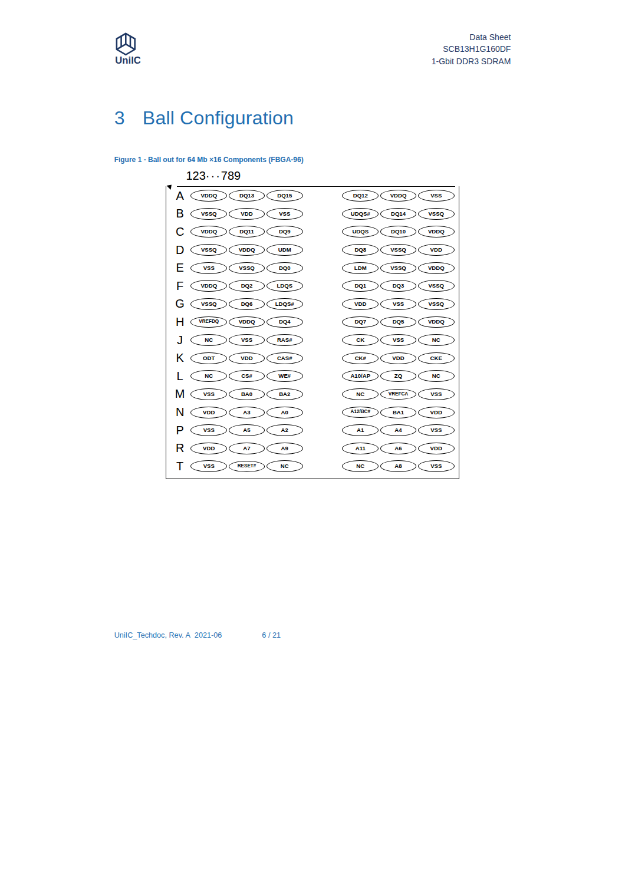UnilC
Data Sheet
SCB13H1G160DF
1-Gbit DDR3 SDRAM
3 Ball Configuration
Figure 1 - Ball out for 64 Mb ×16 Components (FBGA-96)
| | 1 | 2 | 3 | ··· | 7 | 8 | 9 |
| A | VDDQ | DQ13 | DQ15 | | DQ12 | VDDQ | VSS |
| B | VSSQ | VDD | VSS | | UDQS# | DQ14 | VSSQ |
| C | VDDQ | DQ11 | DQ9 | | UDQS | DQ10 | VDDQ |
| D | VSSQ | VDDQ | UDM | | DQ8 | VSSQ | VDD |
| E | VSS | VSSQ | DQ0 | | LDM | VSSQ | VDDQ |
| F | VDDQ | DQ2 | LDQS | | DQ1 | DQ3 | VSSQ |
| G | VSSQ | DQ6 | LDQS# | | VDD | VSS | VSSQ |
| H | VREFDQ | VDDQ | DQ4 | | DQ7 | DQ5 | VDDQ |
| J | NC | VSS | RAS# | | CK | VSS | NC |
| K | ODT | VDD | CAS# | | CK# | VDD | CKE |
| L | NC | CS# | WE# | | A10/AP | ZQ | NC |
| M | VSS | BA0 | BA2 | | NC | VREFCA | VSS |
| N | VDD | A3 | A0 | | A12/BC# | BA1 | VDD |
| P | VSS | A5 | A2 | | A1 | A4 | VSS |
| R | VDD | A7 | A9 | | A11 | A6 | VDD |
| T | VSS | RESET# | NC | | NC | A8 | VSS |
UniIC_Techdoc, Rev. A 2021-06
6 / 21